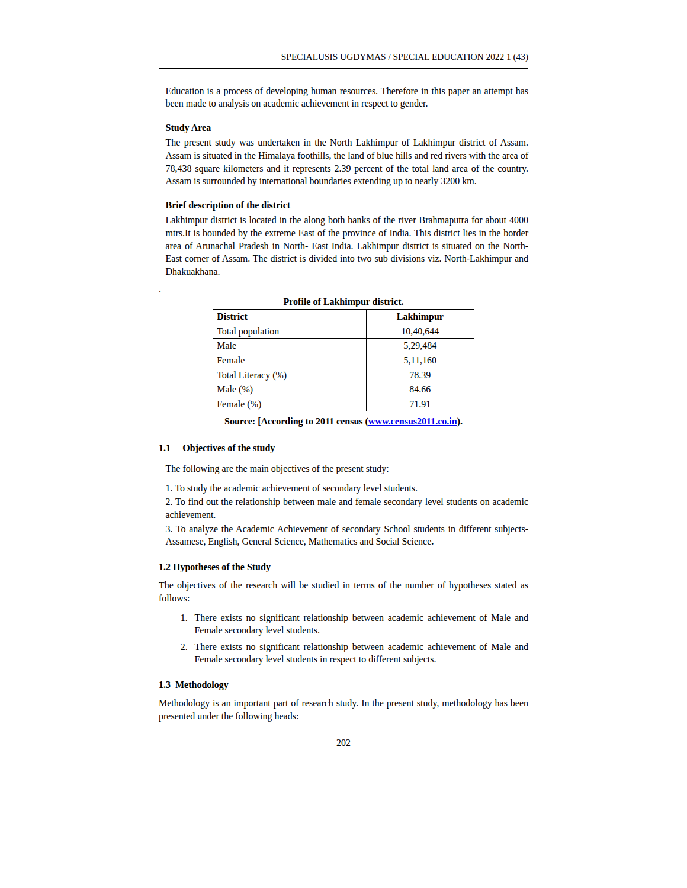SPECIALUSIS UGDYMAS / SPECIAL EDUCATION 2022 1 (43)
Education is a process of developing human resources. Therefore in this paper an attempt has been made to analysis on academic achievement in respect to gender.
Study Area
The present study was undertaken in the North Lakhimpur of Lakhimpur district of Assam. Assam is situated in the Himalaya foothills, the land of blue hills and red rivers with the area of 78,438 square kilometers and it represents 2.39 percent of the total land area of the country. Assam is surrounded by international boundaries extending up to nearly 3200 km.
Brief description of the district
Lakhimpur district is located in the along both banks of the river Brahmaputra for about 4000 mtrs.It is bounded by the extreme East of the province of India. This district lies in the border area of Arunachal Pradesh in North- East India. Lakhimpur district is situated on the North-East corner of Assam. The district is divided into two sub divisions viz. North-Lakhimpur and Dhakuakhana.
.
Profile of Lakhimpur district.
| District | Lakhimpur |
| --- | --- |
| Total population | 10,40,644 |
| Male | 5,29,484 |
| Female | 5,11,160 |
| Total Literacy (%) | 78.39 |
| Male (%) | 84.66 |
| Female (%) | 71.91 |
Source: [According to 2011 census (www.census2011.co.in).
1.1 Objectives of the study
The following are the main objectives of the present study:
1. To study the academic achievement of secondary level students.
2. To find out the relationship between male and female secondary level students on academic achievement.
3. To analyze the Academic Achievement of secondary School students in different subjects- Assamese, English, General Science, Mathematics and Social Science.
1.2 Hypotheses of the Study
The objectives of the research will be studied in terms of the number of hypotheses stated as follows:
There exists no significant relationship between academic achievement of Male and Female secondary level students.
There exists no significant relationship between academic achievement of Male and Female secondary level students in respect to different subjects.
1.3 Methodology
Methodology is an important part of research study. In the present study, methodology has been presented under the following heads:
202